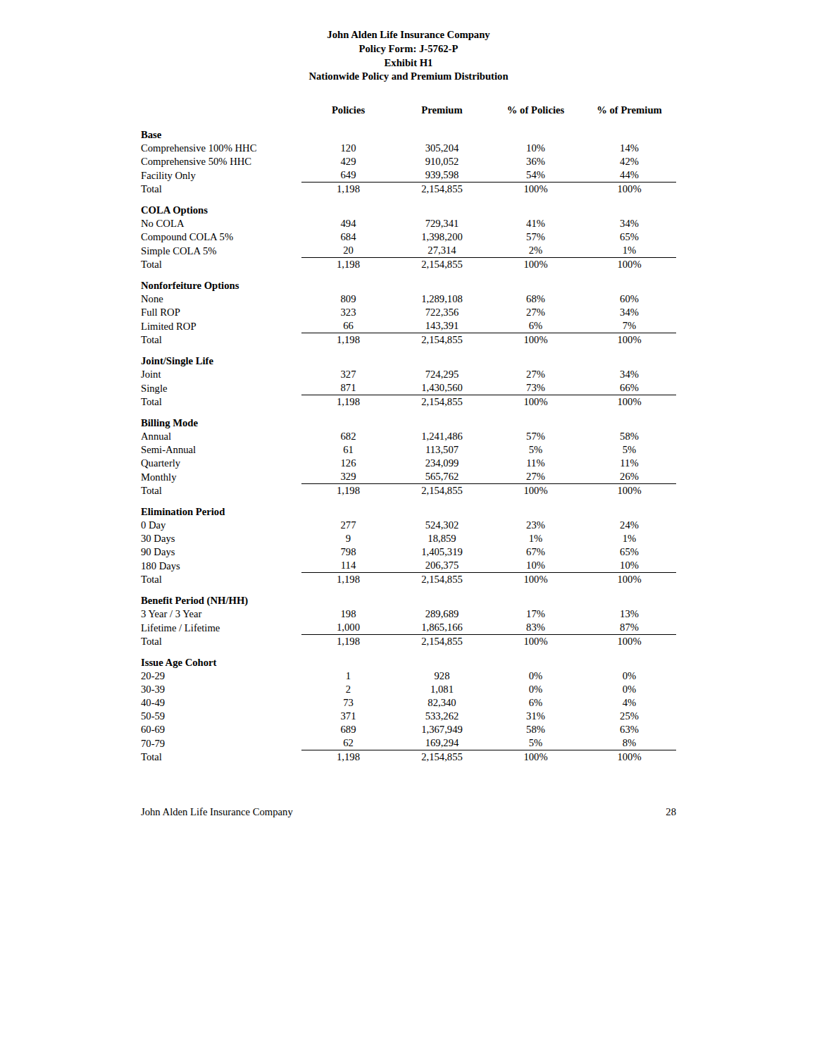John Alden Life Insurance Company
Policy Form: J-5762-P
Exhibit H1
Nationwide Policy and Premium Distribution
| | Policies | Premium | % of Policies | % of Premium |
| --- | --- | --- | --- | --- |
| Base | | | | |
| Comprehensive 100% HHC | 120 | 305,204 | 10% | 14% |
| Comprehensive 50% HHC | 429 | 910,052 | 36% | 42% |
| Facility Only | 649 | 939,598 | 54% | 44% |
| Total | 1,198 | 2,154,855 | 100% | 100% |
| COLA Options | | | | |
| No COLA | 494 | 729,341 | 41% | 34% |
| Compound COLA 5% | 684 | 1,398,200 | 57% | 65% |
| Simple COLA 5% | 20 | 27,314 | 2% | 1% |
| Total | 1,198 | 2,154,855 | 100% | 100% |
| Nonforfeiture Options | | | | |
| None | 809 | 1,289,108 | 68% | 60% |
| Full ROP | 323 | 722,356 | 27% | 34% |
| Limited ROP | 66 | 143,391 | 6% | 7% |
| Total | 1,198 | 2,154,855 | 100% | 100% |
| Joint/Single Life | | | | |
| Joint | 327 | 724,295 | 27% | 34% |
| Single | 871 | 1,430,560 | 73% | 66% |
| Total | 1,198 | 2,154,855 | 100% | 100% |
| Billing Mode | | | | |
| Annual | 682 | 1,241,486 | 57% | 58% |
| Semi-Annual | 61 | 113,507 | 5% | 5% |
| Quarterly | 126 | 234,099 | 11% | 11% |
| Monthly | 329 | 565,762 | 27% | 26% |
| Total | 1,198 | 2,154,855 | 100% | 100% |
| Elimination Period | | | | |
| 0 Day | 277 | 524,302 | 23% | 24% |
| 30 Days | 9 | 18,859 | 1% | 1% |
| 90 Days | 798 | 1,405,319 | 67% | 65% |
| 180 Days | 114 | 206,375 | 10% | 10% |
| Total | 1,198 | 2,154,855 | 100% | 100% |
| Benefit Period (NH/HH) | | | | |
| 3 Year / 3 Year | 198 | 289,689 | 17% | 13% |
| Lifetime / Lifetime | 1,000 | 1,865,166 | 83% | 87% |
| Total | 1,198 | 2,154,855 | 100% | 100% |
| Issue Age Cohort | | | | |
| 20-29 | 1 | 928 | 0% | 0% |
| 30-39 | 2 | 1,081 | 0% | 0% |
| 40-49 | 73 | 82,340 | 6% | 4% |
| 50-59 | 371 | 533,262 | 31% | 25% |
| 60-69 | 689 | 1,367,949 | 58% | 63% |
| 70-79 | 62 | 169,294 | 5% | 8% |
| Total | 1,198 | 2,154,855 | 100% | 100% |
John Alden Life Insurance Company 28